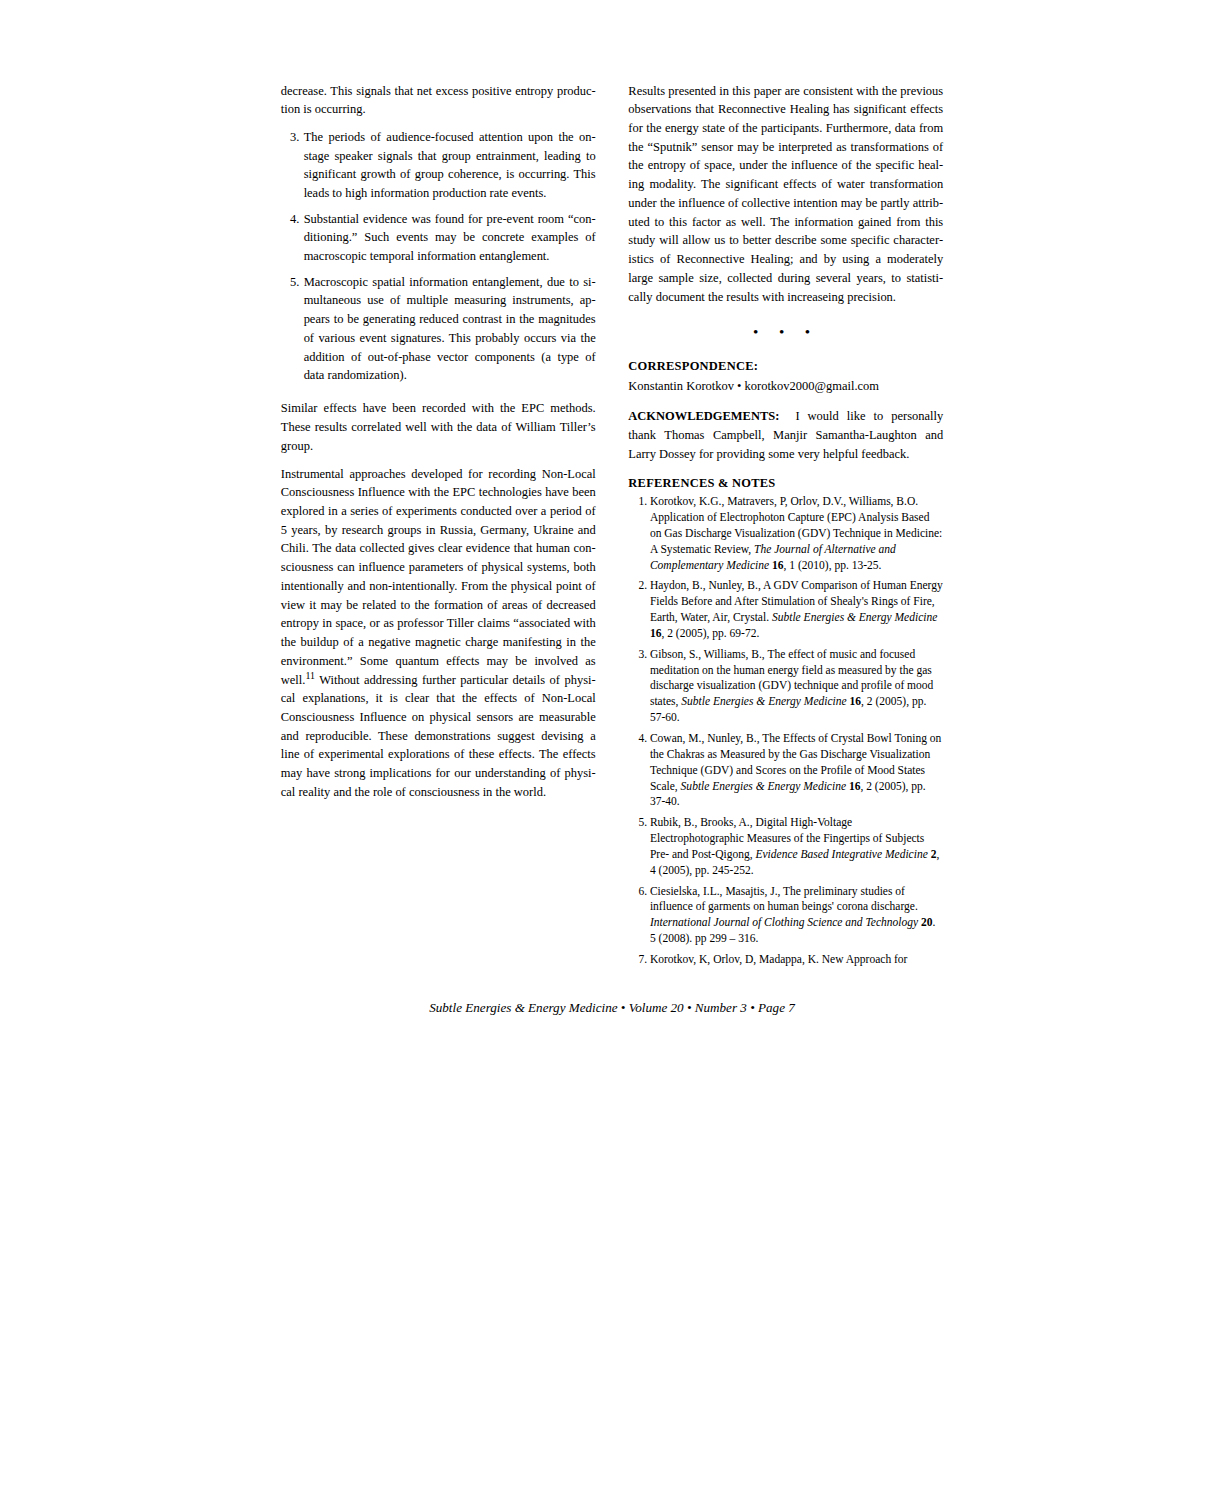decrease. This signals that net excess positive entropy production is occurring.
The periods of audience-focused attention upon the on-stage speaker signals that group entrainment, leading to significant growth of group coherence, is occurring. This leads to high information production rate events.
Substantial evidence was found for pre-event room “conditioning.” Such events may be concrete examples of macroscopic temporal information entanglement.
Macroscopic spatial information entanglement, due to simultaneous use of multiple measuring instruments, appears to be generating reduced contrast in the magnitudes of various event signatures. This probably occurs via the addition of out-of-phase vector components (a type of data randomization).
Similar effects have been recorded with the EPC methods. These results correlated well with the data of William Tiller’s group.
Instrumental approaches developed for recording Non-Local Consciousness Influence with the EPC technologies have been explored in a series of experiments conducted over a period of 5 years, by research groups in Russia, Germany, Ukraine and Chili. The data collected gives clear evidence that human consciousness can influence parameters of physical systems, both intentionally and non-intentionally. From the physical point of view it may be related to the formation of areas of decreased entropy in space, or as professor Tiller claims “associated with the buildup of a negative magnetic charge manifesting in the environment.” Some quantum effects may be involved as well.11 Without addressing further particular details of physical explanations, it is clear that the effects of Non-Local Consciousness Influence on physical sensors are measurable and reproducible. These demonstrations suggest devising a line of experimental explorations of these effects. The effects may have strong implications for our understanding of physical reality and the role of consciousness in the world.
Results presented in this paper are consistent with the previous observations that Reconnective Healing has significant effects for the energy state of the participants. Furthermore, data from the “Sputnik” sensor may be interpreted as transformations of the entropy of space, under the influence of the specific healing modality. The significant effects of water transformation under the influence of collective intention may be partly attributed to this factor as well. The information gained from this study will allow us to better describe some specific characteristics of Reconnective Healing; and by using a moderately large sample size, collected during several years, to statistically document the results with increaseing precision.
• • •
Correspondence:
Konstantin Korotkov • korotkov2000@gmail.com
ACKNOWLEDGEMENTS: I would like to personally thank Thomas Campbell, Manjir Samantha-Laughton and Larry Dossey for providing some very helpful feedback.
References & Notes
Korotkov, K.G., Matravers, P, Orlov, D.V., Williams, B.O. Application of Electrophoton Capture (EPC) Analysis Based on Gas Discharge Visualization (GDV) Technique in Medicine: A Systematic Review, The Journal of Alternative and Complementary Medicine 16, 1 (2010), pp. 13-25.
Haydon, B., Nunley, B., A GDV Comparison of Human Energy Fields Before and After Stimulation of Shealy's Rings of Fire, Earth, Water, Air, Crystal. Subtle Energies & Energy Medicine 16, 2 (2005), pp. 69-72.
Gibson, S., Williams, B., The effect of music and focused meditation on the human energy field as measured by the gas discharge visualization (GDV) technique and profile of mood states, Subtle Energies & Energy Medicine 16, 2 (2005), pp. 57-60.
Cowan, M., Nunley, B., The Effects of Crystal Bowl Toning on the Chakras as Measured by the Gas Discharge Visualization Technique (GDV) and Scores on the Profile of Mood States Scale, Subtle Energies & Energy Medicine 16, 2 (2005), pp. 37-40.
Rubik, B., Brooks, A., Digital High-Voltage Electrophotographic Measures of the Fingertips of Subjects Pre- and Post-Qigong, Evidence Based Integrative Medicine 2, 4 (2005), pp. 245-252.
Ciesielska, I.L., Masajtis, J., The preliminary studies of influence of garments on human beings' corona discharge. International Journal of Clothing Science and Technology 20. 5 (2008). pp 299 – 316.
Korotkov, K, Orlov, D, Madappa, K. New Approach for
Subtle Energies & Energy Medicine • Volume 20 • Number 3 • Page 7